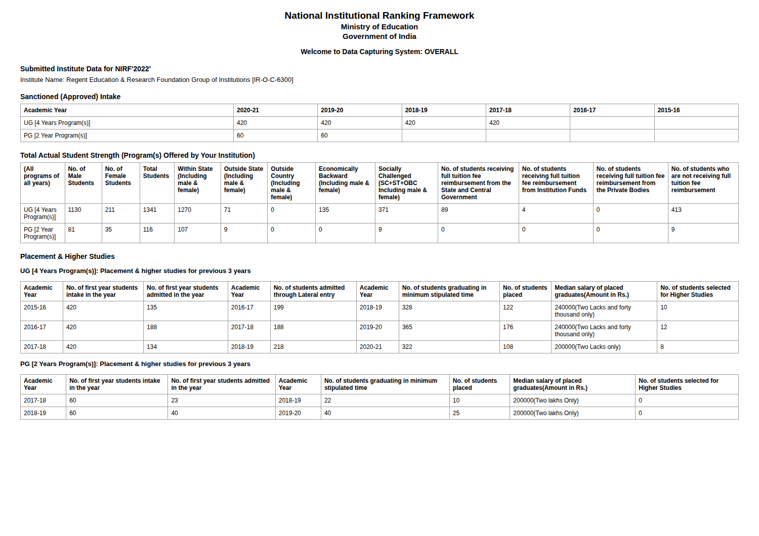National Institutional Ranking Framework
Ministry of Education
Government of India
Welcome to Data Capturing System: OVERALL
Submitted Institute Data for NIRF'2022'
Institute Name: Regent Education & Research Foundation Group of Institutions [IR-O-C-6300]
Sanctioned (Approved) Intake
| Academic Year | 2020-21 | 2019-20 | 2018-19 | 2017-18 | 2016-17 | 2015-16 |
| --- | --- | --- | --- | --- | --- | --- |
| UG [4 Years Program(s)] | 420 | 420 | 420 | 420 | | |
| PG [2 Year Program(s)] | 60 | 60 | | | | |
Total Actual Student Strength (Program(s) Offered by Your Institution)
| (All programs of all years) | No. of Male Students | No. of Female Students | Total Students | Within State (Including male & female) | Outside State (Including male & female) | Outside Country (Including male & female) | Economically Backward (Including male & female) | Socially Challenged (SC+ST+OBC Including male & female) | No. of students receiving full tuition fee reimbursement from the State and Central Government | No. of students receiving full tuition fee reimbursement from Institution Funds | No. of students receiving full tuition fee reimbursement from the Private Bodies | No. of students who are not receiving full tuition fee reimbursement |
| --- | --- | --- | --- | --- | --- | --- | --- | --- | --- | --- | --- | --- |
| UG [4 Years Program(s)] | 1130 | 211 | 1341 | 1270 | 71 | 0 | 135 | 371 | 89 | 4 | 0 | 413 |
| PG [2 Year Program(s)] | 81 | 35 | 116 | 107 | 9 | 0 | 0 | 9 | 0 | 0 | 0 | 9 |
Placement & Higher Studies
UG [4 Years Program(s)]: Placement & higher studies for previous 3 years
| Academic Year | No. of first year students intake in the year | No. of first year students admitted in the year | Academic Year | No. of students admitted through Lateral entry | Academic Year | No. of students graduating in minimum stipulated time | No. of students placed | Median salary of placed graduates(Amount in Rs.) | No. of students selected for Higher Studies |
| --- | --- | --- | --- | --- | --- | --- | --- | --- | --- |
| 2015-16 | 420 | 135 | 2016-17 | 199 | 2018-19 | 328 | 122 | 240000(Two Lacks and forty thousand only) | 10 |
| 2016-17 | 420 | 188 | 2017-18 | 188 | 2019-20 | 365 | 176 | 240000(Two Lacks and forty thousand only) | 12 |
| 2017-18 | 420 | 134 | 2018-19 | 218 | 2020-21 | 322 | 108 | 200000(Two Lacks only) | 8 |
PG [2 Years Program(s)]: Placement & higher studies for previous 3 years
| Academic Year | No. of first year students intake in the year | No. of first year students admitted in the year | Academic Year | No. of students graduating in minimum stipulated time | No. of students placed | Median salary of placed graduates(Amount in Rs.) | No. of students selected for Higher Studies |
| --- | --- | --- | --- | --- | --- | --- | --- |
| 2017-18 | 60 | 23 | 2018-19 | 22 | 10 | 200000(Two lakhs Only) | 0 |
| 2018-19 | 60 | 40 | 2019-20 | 40 | 25 | 200000(Two lakhs Only) | 0 |